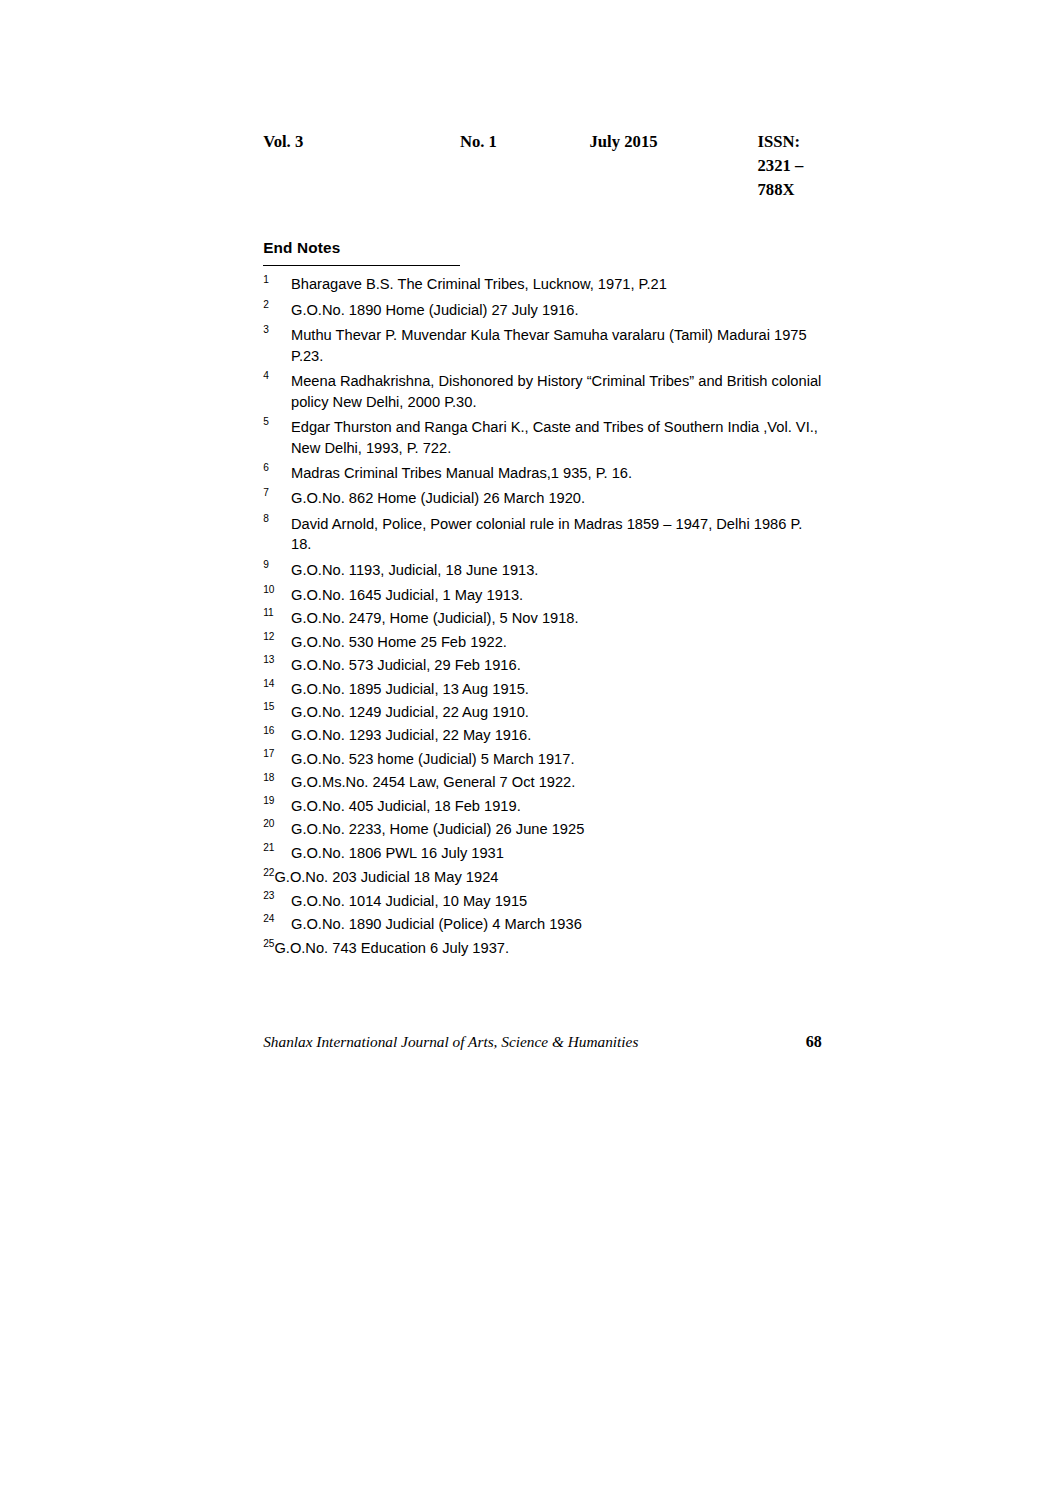Vol. 3
No. 1
July 2015
ISSN: 2321 – 788X
End Notes
1 Bharagave B.S. The Criminal Tribes, Lucknow, 1971, P.21
2 G.O.No. 1890 Home (Judicial) 27 July 1916.
3 Muthu Thevar P. Muvendar Kula Thevar Samuha varalaru (Tamil) Madurai 1975 P.23.
4 Meena Radhakrishna, Dishonored by History “Criminal Tribes” and British colonial policy New Delhi, 2000 P.30.
5 Edgar Thurston and Ranga Chari K., Caste and Tribes of Southern India ,Vol. VI., New Delhi, 1993, P. 722.
6 Madras Criminal Tribes Manual Madras,1 935, P. 16.
7 G.O.No. 862 Home (Judicial) 26 March 1920.
8 David Arnold, Police, Power colonial rule in Madras 1859 – 1947, Delhi 1986 P. 18.
9 G.O.No. 1193, Judicial, 18 June 1913.
10 G.O.No. 1645 Judicial, 1 May 1913.
11 G.O.No. 2479, Home (Judicial), 5 Nov 1918.
12 G.O.No. 530 Home 25 Feb 1922.
13 G.O.No. 573 Judicial, 29 Feb 1916.
14 G.O.No. 1895 Judicial, 13 Aug 1915.
15 G.O.No. 1249 Judicial, 22 Aug 1910.
16 G.O.No. 1293 Judicial, 22 May 1916.
17 G.O.No. 523 home (Judicial) 5 March 1917.
18 G.O.Ms.No. 2454 Law, General 7 Oct 1922.
19 G.O.No. 405 Judicial, 18 Feb 1919.
20 G.O.No. 2233, Home (Judicial) 26 June 1925
21 G.O.No. 1806 PWL 16 July 1931
22 G.O.No. 203 Judicial 18 May 1924
23 G.O.No. 1014 Judicial, 10 May 1915
24 G.O.No. 1890 Judicial (Police) 4 March 1936
25 G.O.No. 743 Education 6 July 1937.
Shanlax International Journal of Arts, Science & Humanities
68